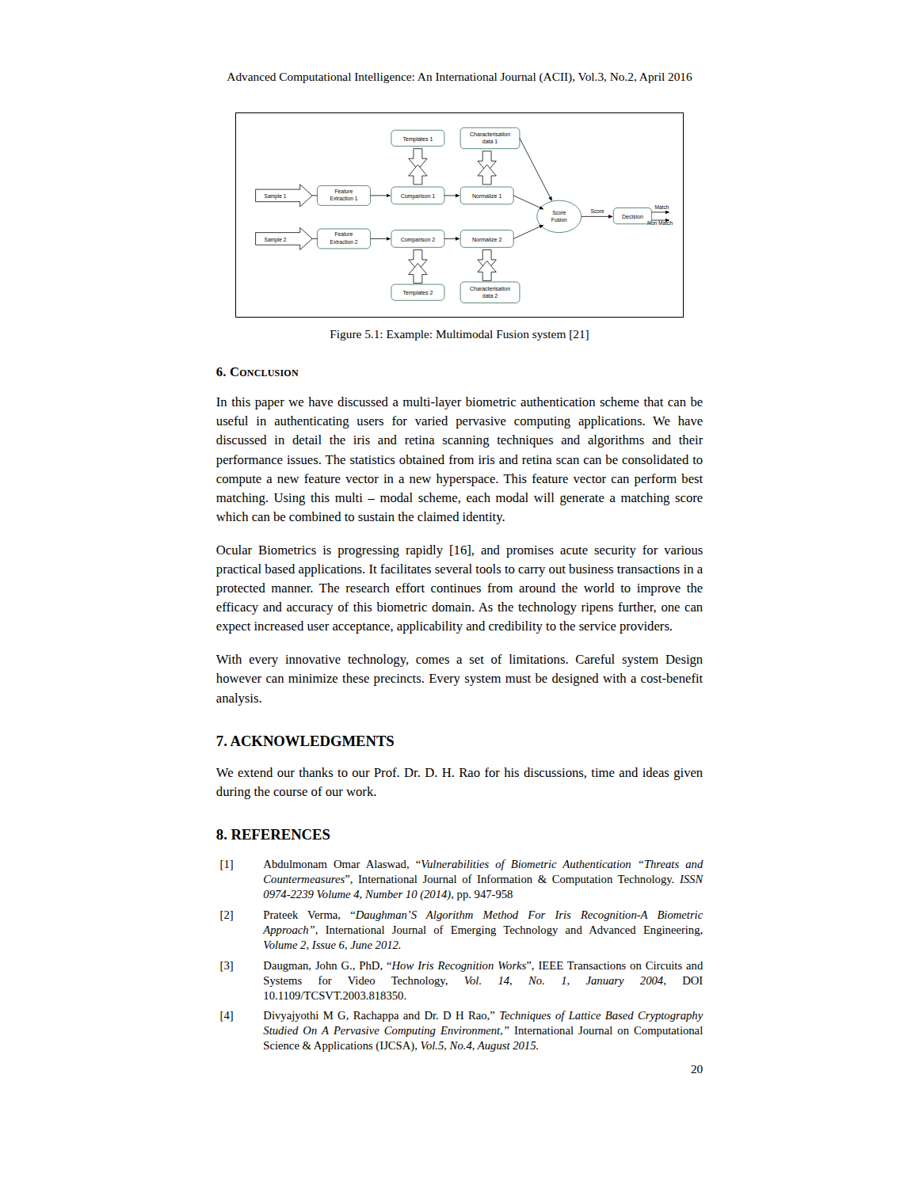Advanced Computational Intelligence: An International Journal (ACII), Vol.3, No.2, April 2016
Templates 1 Characterisation data 1 Sample 1 Feature Extraction 1 Comparison 1 Normalize 1 Sample 2 Feature Extraction 2 Comparison 2 Normalize 2 Templates 2 Characterisation data 2 Score Fusion Decision Score Match Non Match
Figure 5.1: Example: Multimodal Fusion system [21]
6. Conclusion
In this paper we have discussed a multi-layer biometric authentication scheme that can be useful in authenticating users for varied pervasive computing applications. We have discussed in detail the iris and retina scanning techniques and algorithms and their performance issues. The statistics obtained from iris and retina scan can be consolidated to compute a new feature vector in a new hyperspace. This feature vector can perform best matching. Using this multi – modal scheme, each modal will generate a matching score which can be combined to sustain the claimed identity.
Ocular Biometrics is progressing rapidly [16], and promises acute security for various practical based applications. It facilitates several tools to carry out business transactions in a protected manner. The research effort continues from around the world to improve the efficacy and accuracy of this biometric domain. As the technology ripens further, one can expect increased user acceptance, applicability and credibility to the service providers.
With every innovative technology, comes a set of limitations. Careful system Design however can minimize these precincts. Every system must be designed with a cost-benefit analysis.
7. ACKNOWLEDGMENTS
We extend our thanks to our Prof. Dr. D. H. Rao for his discussions, time and ideas given during the course of our work.
8. REFERENCES
[1]
Abdulmonam Omar Alaswad, “Vulnerabilities of Biometric Authentication “Threats and Countermeasures”, International Journal of Information & Computation Technology. ISSN 0974-2239 Volume 4, Number 10 (2014), pp. 947-958
[2]
Prateek Verma, “Daughman’S Algorithm Method For Iris Recognition-A Biometric Approach”, International Journal of Emerging Technology and Advanced Engineering, Volume 2, Issue 6, June 2012.
[3]
Daugman, John G., PhD, “How Iris Recognition Works”, IEEE Transactions on Circuits and Systems for Video Technology, Vol. 14, No. 1, January 2004, DOI 10.1109/TCSVT.2003.818350.
[4]
Divyajyothi M G, Rachappa and Dr. D H Rao,” Techniques of Lattice Based Cryptography Studied On A Pervasive Computing Environment,” International Journal on Computational Science & Applications (IJCSA), Vol.5, No.4, August 2015.
20